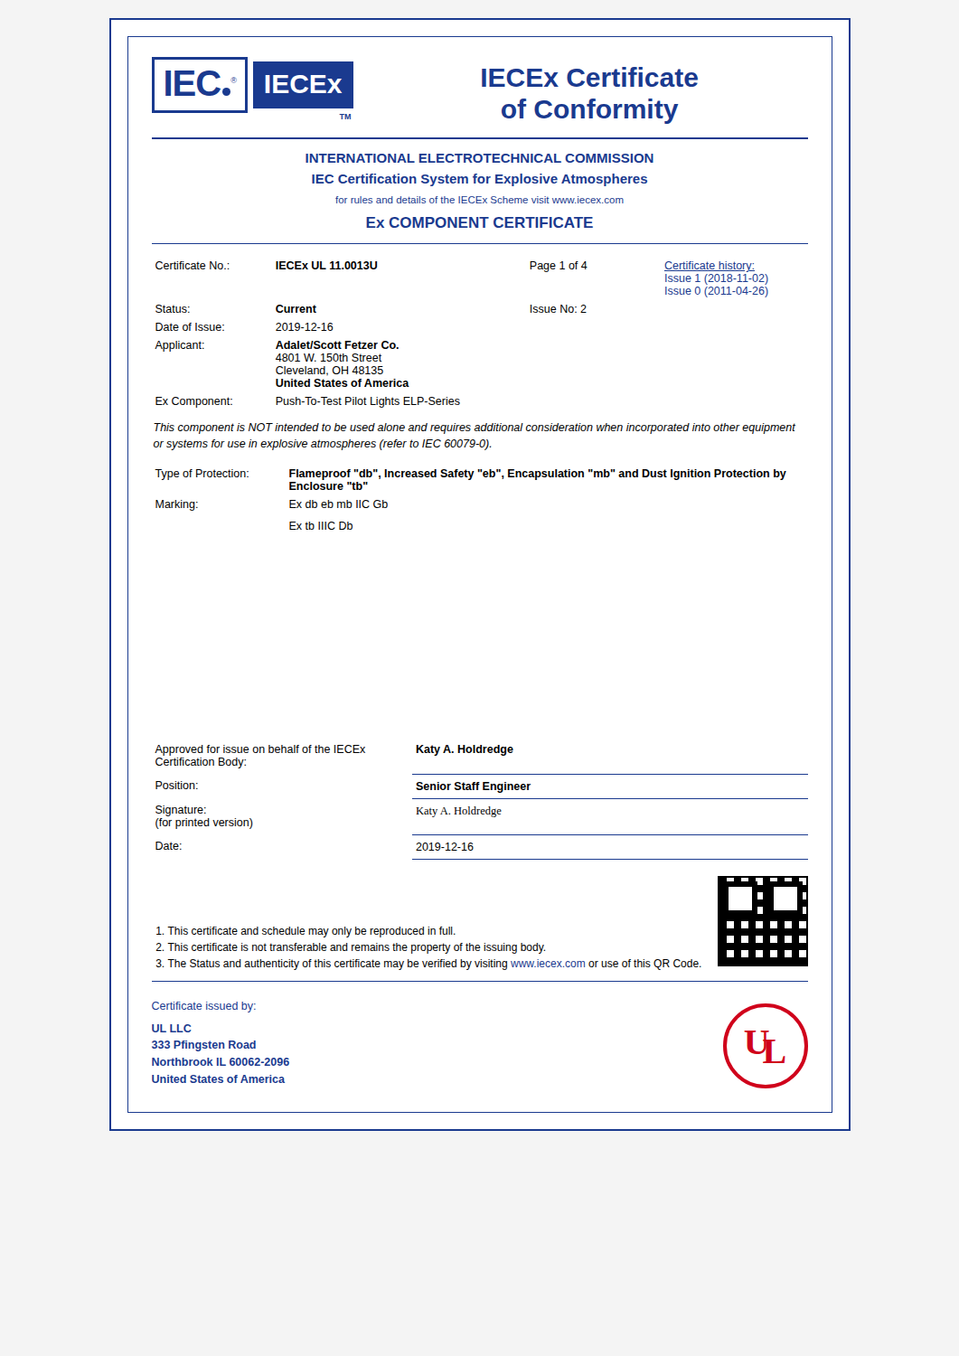IEC ®
IECEx TM
IECEx Certificate
of Conformity
INTERNATIONAL ELECTROTECHNICAL COMMISSION
IEC Certification System for Explosive Atmospheres
for rules and details of the IECEx Scheme visit www.iecex.com
Ex COMPONENT CERTIFICATE
| Certificate No.: | IECEx UL 11.0013U | Page 1 of 4 | Certificate history: Issue 1 (2018-11-02) Issue 0 (2011-04-26) |
| Status: | Current | Issue No: 2 | |
| Date of Issue: | 2019-12-16 | | |
| Applicant: | Adalet/Scott Fetzer Co. 4801 W. 150th Street Cleveland, OH 48135 United States of America |
| Ex Component: | Push-To-Test Pilot Lights ELP-Series |
This component is NOT intended to be used alone and requires additional consideration when incorporated into other equipment or systems for use in explosive atmospheres (refer to IEC 60079-0).
| Type of Protection: | Flameproof "db", Increased Safety "eb", Encapsulation "mb" and Dust Ignition Protection by Enclosure "tb" |
| Marking: | Ex db eb mb IIC Gb Ex tb IIIC Db |
| Approved for issue on behalf of the IECEx Certification Body: | Katy A. Holdredge |
| Position: | Senior Staff Engineer |
| Signature: (for printed version) | Katy A. Holdredge |
| Date: | 2019-12-16 |
This certificate and schedule may only be reproduced in full.
This certificate is not transferable and remains the property of the issuing body.
The Status and authenticity of this certificate may be verified by visiting www.iecex.com or use of this QR Code.
Certificate issued by:
UL LLC
333 Pfingsten Road
Northbrook IL 60062-2096
United States of America
UL